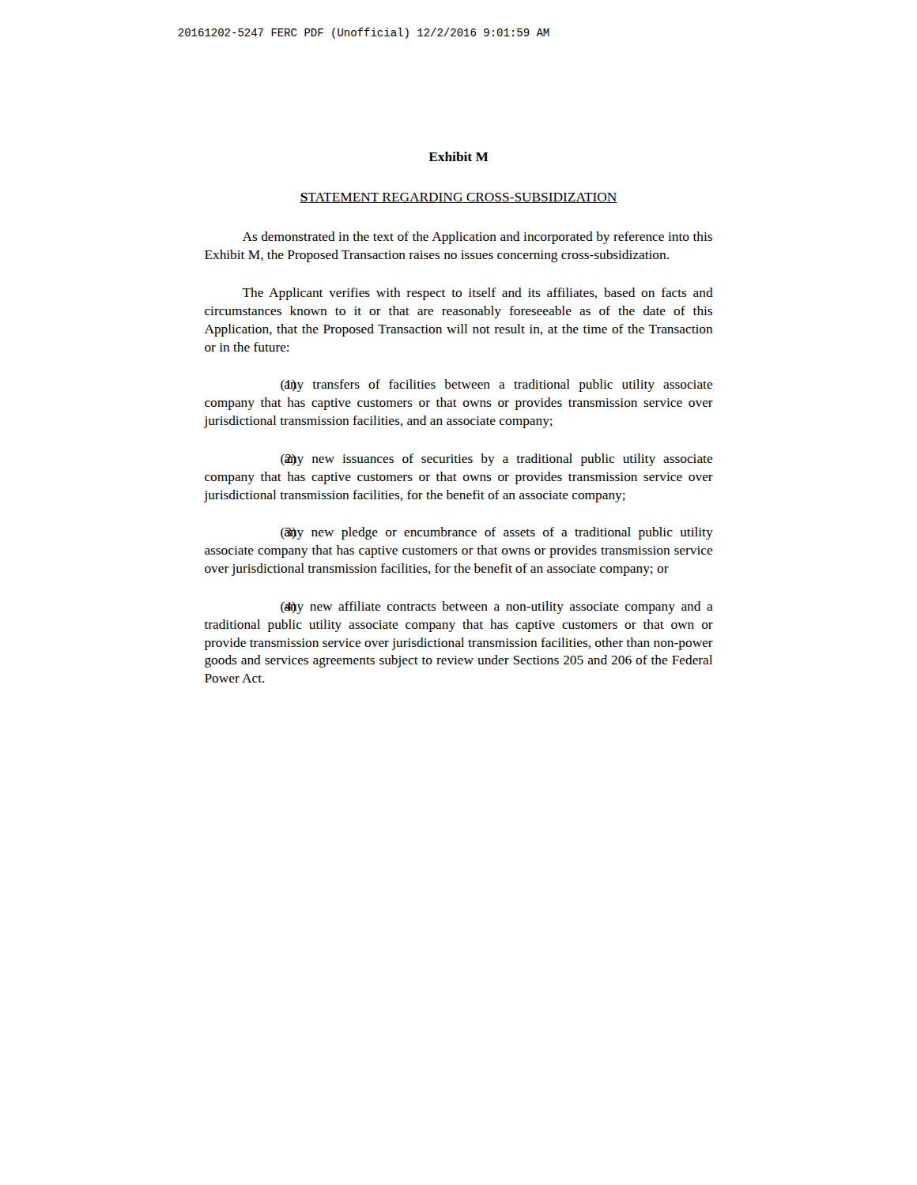20161202-5247 FERC PDF (Unofficial) 12/2/2016 9:01:59 AM
Exhibit M
STATEMENT REGARDING CROSS-SUBSIDIZATION
As demonstrated in the text of the Application and incorporated by reference into this Exhibit M, the Proposed Transaction raises no issues concerning cross-subsidization.
The Applicant verifies with respect to itself and its affiliates, based on facts and circumstances known to it or that are reasonably foreseeable as of the date of this Application, that the Proposed Transaction will not result in, at the time of the Transaction or in the future:
(1) any transfers of facilities between a traditional public utility associate company that has captive customers or that owns or provides transmission service over jurisdictional transmission facilities, and an associate company;
(2) any new issuances of securities by a traditional public utility associate company that has captive customers or that owns or provides transmission service over jurisdictional transmission facilities, for the benefit of an associate company;
(3) any new pledge or encumbrance of assets of a traditional public utility associate company that has captive customers or that owns or provides transmission service over jurisdictional transmission facilities, for the benefit of an associate company; or
(4) any new affiliate contracts between a non-utility associate company and a traditional public utility associate company that has captive customers or that own or provide transmission service over jurisdictional transmission facilities, other than non-power goods and services agreements subject to review under Sections 205 and 206 of the Federal Power Act.